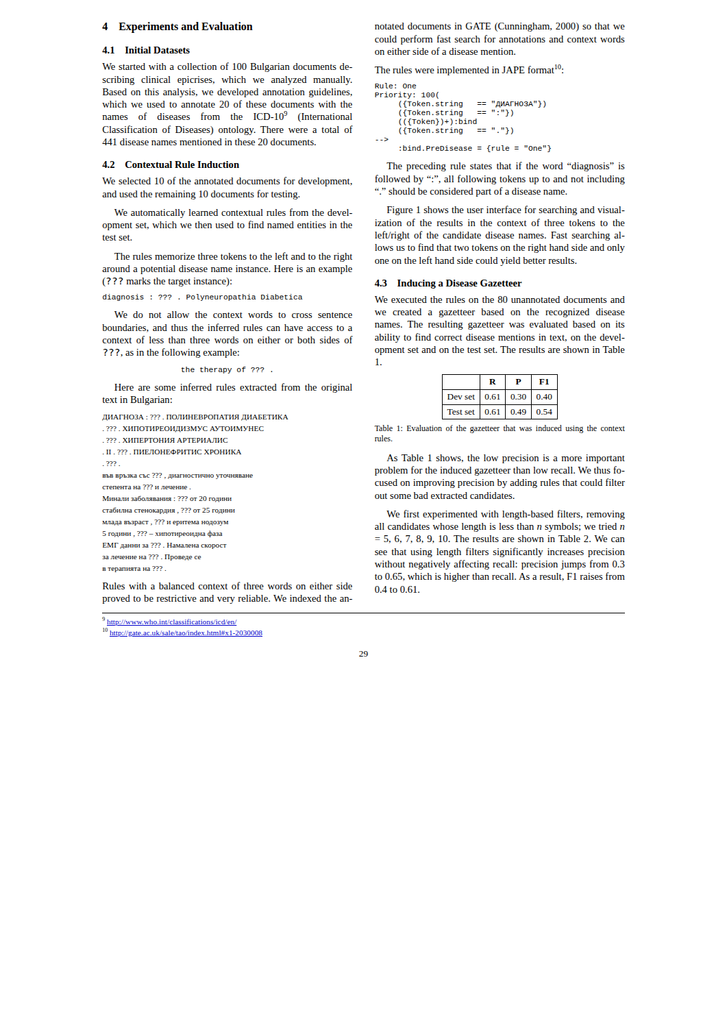4 Experiments and Evaluation
4.1 Initial Datasets
We started with a collection of 100 Bulgarian documents describing clinical epicrises, which we analyzed manually. Based on this analysis, we developed annotation guidelines, which we used to annotate 20 of these documents with the names of diseases from the ICD-109 (International Classification of Diseases) ontology. There were a total of 441 disease names mentioned in these 20 documents.
4.2 Contextual Rule Induction
We selected 10 of the annotated documents for development, and used the remaining 10 documents for testing.
We automatically learned contextual rules from the development set, which we then used to find named entities in the test set.
The rules memorize three tokens to the left and to the right around a potential disease name instance. Here is an example (??? marks the target instance):
diagnosis : ??? . Polyneuropathia Diabetica
We do not allow the context words to cross sentence boundaries, and thus the inferred rules can have access to a context of less than three words on either or both sides of ???, as in the following example:
the therapy of ??? .
Here are some inferred rules extracted from the original text in Bulgarian:
ДИАГНОЗА : ??? . ПОЛИНЕВРОПАТИЯ ДИАБЕТИКА
. ??? . ХИПОТИРЕОИДИЗМУС АУТОИМУНЕС
. ??? . ХИПЕРТОНИЯ АРТЕРИАЛИС
. II . ??? . ПИЕЛОНЕФРИТИС ХРОНИКА
. ??? .
във връзка със ??? , диагностично уточняване
степента на ??? и лечение .
Минали заболявания : ??? от 20 години
стабилна стенокардия , ??? от 25 години
млада възраст , ??? и еритема нодозум
5 години , ??? – хипотиреоидна фаза
ЕМГ данни за ??? . Намалена скорост
за лечение на ??? . Проведе се
в терапията на ??? .
Rules with a balanced context of three words on either side proved to be restrictive and very reliable. We indexed the annotated documents in GATE (Cunningham, 2000) so that we could perform fast search for annotations and context words on either side of a disease mention.
The rules were implemented in JAPE format10:
Rule: One
Priority: 100(
     ({Token.string   == "ДИАГНОЗА"})
     ({Token.string   == ":"})
     (({Token})+):bind
     ({Token.string   == "."})
-->
     :bind.PreDisease = {rule = "One"}
The preceding rule states that if the word “diagnosis” is followed by “:”, all following tokens up to and not including “.” should be considered part of a disease name.
Figure 1 shows the user interface for searching and visualization of the results in the context of three tokens to the left/right of the candidate disease names. Fast searching allows us to find that two tokens on the right hand side and only one on the left hand side could yield better results.
4.3 Inducing a Disease Gazetteer
We executed the rules on the 80 unannotated documents and we created a gazetteer based on the recognized disease names. The resulting gazetteer was evaluated based on its ability to find correct disease mentions in text, on the development set and on the test set. The results are shown in Table 1.
| | R | P | F1 |
| --- | --- | --- | --- |
| Dev set | 0.61 | 0.30 | 0.40 |
| Test set | 0.61 | 0.49 | 0.54 |
Table 1: Evaluation of the gazetteer that was induced using the context rules.
As Table 1 shows, the low precision is a more important problem for the induced gazetteer than low recall. We thus focused on improving precision by adding rules that could filter out some bad extracted candidates.
We first experimented with length-based filters, removing all candidates whose length is less than n symbols; we tried n = 5, 6, 7, 8, 9, 10. The results are shown in Table 2. We can see that using length filters significantly increases precision without negatively affecting recall: precision jumps from 0.3 to 0.65, which is higher than recall. As a result, F1 raises from 0.4 to 0.61.
9 http://www.who.int/classifications/icd/en/
10 http://gate.ac.uk/sale/tao/index.html#x1-2030008
29